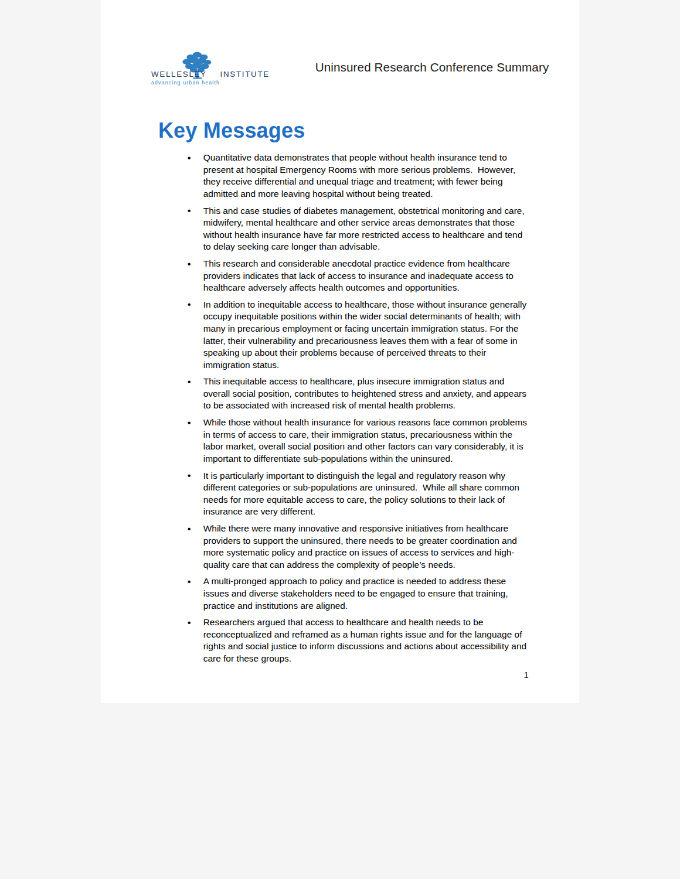WELLESLEY INSTITUTE advancing urban health
Uninsured Research Conference Summary
Key Messages
Quantitative data demonstrates that people without health insurance tend to present at hospital Emergency Rooms with more serious problems. However, they receive differential and unequal triage and treatment; with fewer being admitted and more leaving hospital without being treated.
This and case studies of diabetes management, obstetrical monitoring and care, midwifery, mental healthcare and other service areas demonstrates that those without health insurance have far more restricted access to healthcare and tend to delay seeking care longer than advisable.
This research and considerable anecdotal practice evidence from healthcare providers indicates that lack of access to insurance and inadequate access to healthcare adversely affects health outcomes and opportunities.
In addition to inequitable access to healthcare, those without insurance generally occupy inequitable positions within the wider social determinants of health; with many in precarious employment or facing uncertain immigration status. For the latter, their vulnerability and precariousness leaves them with a fear of some in speaking up about their problems because of perceived threats to their immigration status.
This inequitable access to healthcare, plus insecure immigration status and overall social position, contributes to heightened stress and anxiety, and appears to be associated with increased risk of mental health problems.
While those without health insurance for various reasons face common problems in terms of access to care, their immigration status, precariousness within the labor market, overall social position and other factors can vary considerably, it is important to differentiate sub-populations within the uninsured.
It is particularly important to distinguish the legal and regulatory reason why different categories or sub-populations are uninsured. While all share common needs for more equitable access to care, the policy solutions to their lack of insurance are very different.
While there were many innovative and responsive initiatives from healthcare providers to support the uninsured, there needs to be greater coordination and more systematic policy and practice on issues of access to services and high-quality care that can address the complexity of people’s needs.
A multi-pronged approach to policy and practice is needed to address these issues and diverse stakeholders need to be engaged to ensure that training, practice and institutions are aligned.
Researchers argued that access to healthcare and health needs to be reconceptualized and reframed as a human rights issue and for the language of rights and social justice to inform discussions and actions about accessibility and care for these groups.
1